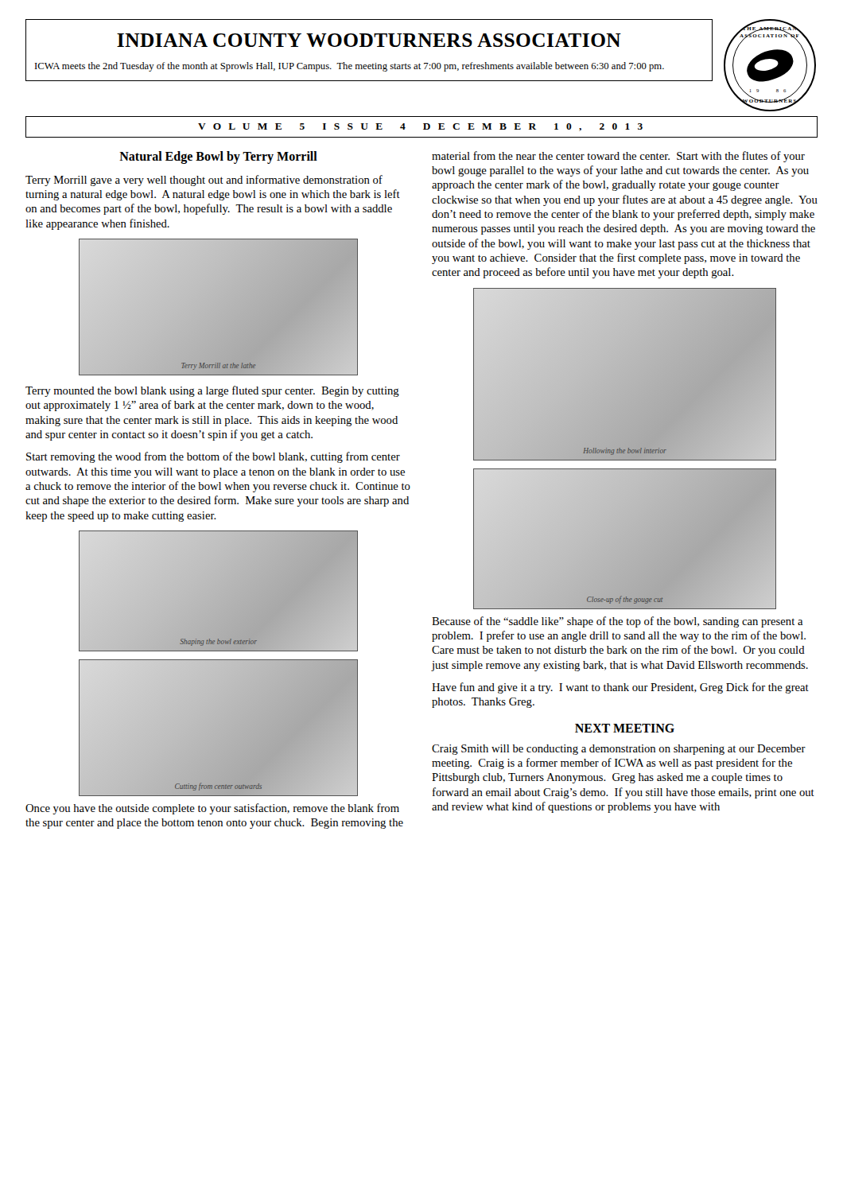INDIANA COUNTY WOODTURNERS ASSOCIATION
ICWA meets the 2nd Tuesday of the month at Sprowls Hall, IUP Campus. The meeting starts at 7:00 pm, refreshments available between 6:30 and 7:00 pm.
THE AMERICAN ASSOCIATION OF
19 86
WOODTURNERS
V O L U M E 5 I S S U E 4 D E C E M B E R 1 0 , 2 0 1 3
Natural Edge Bowl by Terry Morrill
Terry Morrill gave a very well thought out and informative demonstration of turning a natural edge bowl. A natural edge bowl is one in which the bark is left on and becomes part of the bowl, hopefully. The result is a bowl with a saddle like appearance when finished.
Terry mounted the bowl blank using a large fluted spur center. Begin by cutting out approximately 1 ½” area of bark at the center mark, down to the wood, making sure that the center mark is still in place. This aids in keeping the wood and spur center in contact so it doesn’t spin if you get a catch.
Start removing the wood from the bottom of the bowl blank, cutting from center outwards. At this time you will want to place a tenon on the blank in order to use a chuck to remove the interior of the bowl when you reverse chuck it. Continue to cut and shape the exterior to the desired form. Make sure your tools are sharp and keep the speed up to make cutting easier.
Once you have the outside complete to your satisfaction, remove the blank from the spur center and place the bottom tenon onto your chuck. Begin removing the material from the near the center toward the center. Start with the flutes of your bowl gouge parallel to the ways of your lathe and cut towards the center. As you approach the center mark of the bowl, gradually rotate your gouge counter clockwise so that when you end up your flutes are at about a 45 degree angle. You don’t need to remove the center of the blank to your preferred depth, simply make numerous passes until you reach the desired depth. As you are moving toward the outside of the bowl, you will want to make your last pass cut at the thickness that you want to achieve. Consider that the first complete pass, move in toward the center and proceed as before until you have met your depth goal.
Because of the “saddle like” shape of the top of the bowl, sanding can present a problem. I prefer to use an angle drill to sand all the way to the rim of the bowl. Care must be taken to not disturb the bark on the rim of the bowl. Or you could just simple remove any existing bark, that is what David Ellsworth recommends.
Have fun and give it a try. I want to thank our President, Greg Dick for the great photos. Thanks Greg.
NEXT MEETING
Craig Smith will be conducting a demonstration on sharpening at our December meeting. Craig is a former member of ICWA as well as past president for the Pittsburgh club, Turners Anonymous. Greg has asked me a couple times to forward an email about Craig’s demo. If you still have those emails, print one out and review what kind of questions or problems you have with